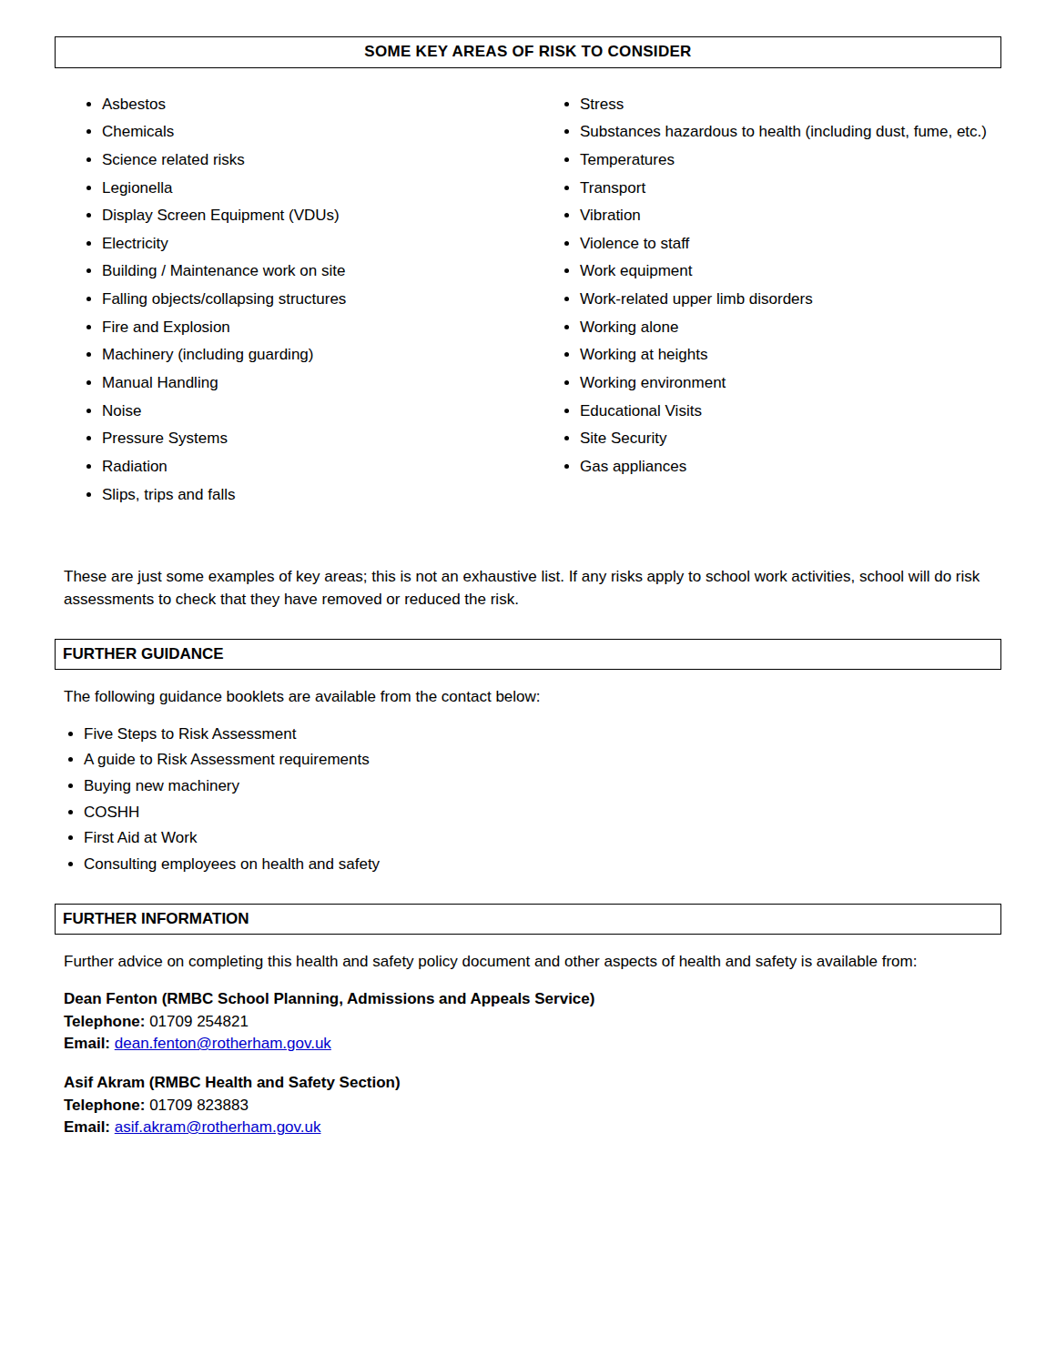SOME KEY AREAS OF RISK TO CONSIDER
Asbestos
Chemicals
Science related risks
Legionella
Display Screen Equipment (VDUs)
Electricity
Building / Maintenance work on site
Falling objects/collapsing structures
Fire and Explosion
Machinery (including guarding)
Manual Handling
Noise
Pressure Systems
Radiation
Slips, trips and falls
Stress
Substances hazardous to health (including dust, fume, etc.)
Temperatures
Transport
Vibration
Violence to staff
Work equipment
Work-related upper limb disorders
Working alone
Working at heights
Working environment
Educational Visits
Site Security
Gas appliances
These are just some examples of key areas; this is not an exhaustive list. If any risks apply to school work activities, school will do risk assessments to check that they have removed or reduced the risk.
FURTHER GUIDANCE
The following guidance booklets are available from the contact below:
Five Steps to Risk Assessment
A guide to Risk Assessment requirements
Buying new machinery
COSHH
First Aid at Work
Consulting employees on health and safety
FURTHER INFORMATION
Further advice on completing this health and safety policy document and other aspects of health and safety is available from:
Dean Fenton (RMBC School Planning, Admissions and Appeals Service)
Telephone: 01709 254821
Email: dean.fenton@rotherham.gov.uk
Asif Akram (RMBC Health and Safety Section)
Telephone: 01709 823883
Email: asif.akram@rotherham.gov.uk